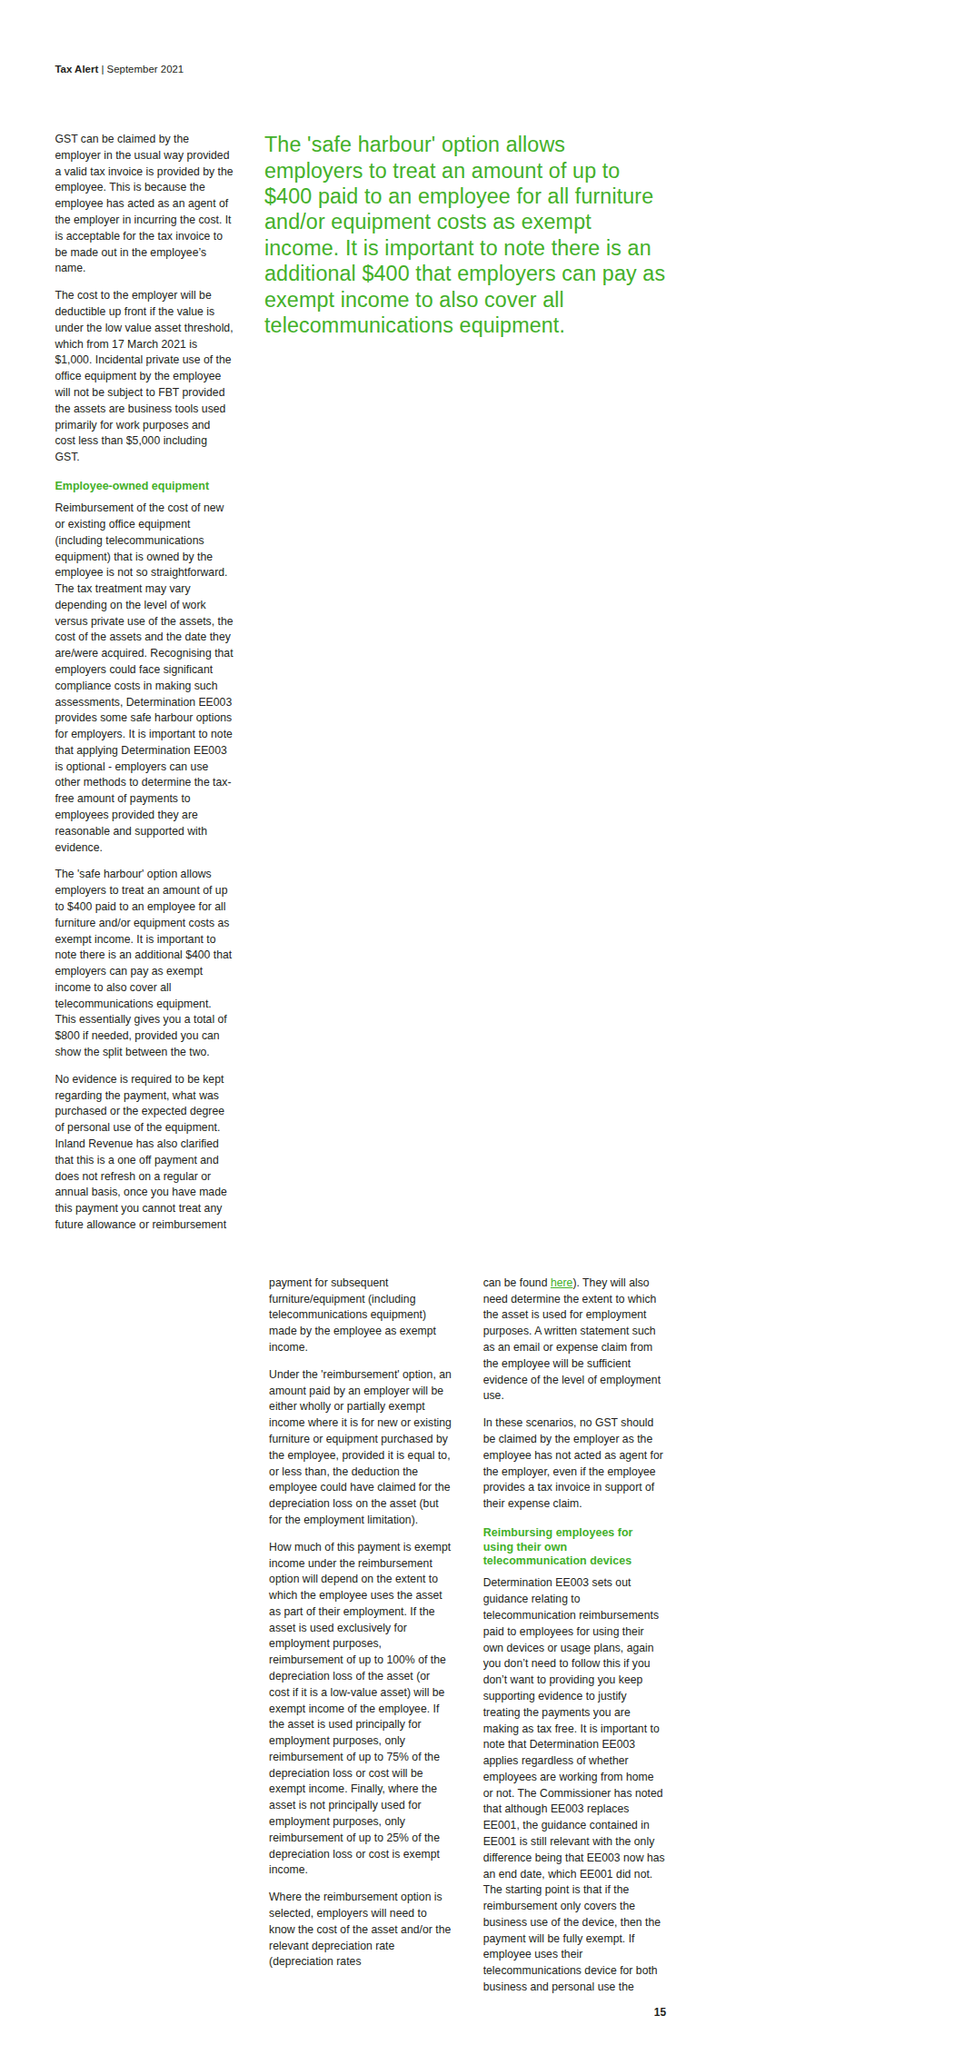Tax Alert | September 2021
GST can be claimed by the employer in the usual way provided a valid tax invoice is provided by the employee. This is because the employee has acted as an agent of the employer in incurring the cost. It is acceptable for the tax invoice to be made out in the employee’s name.
The cost to the employer will be deductible up front if the value is under the low value asset threshold, which from 17 March 2021 is $1,000. Incidental private use of the office equipment by the employee will not be subject to FBT provided the assets are business tools used primarily for work purposes and cost less than $5,000 including GST.
Employee-owned equipment
Reimbursement of the cost of new or existing office equipment (including telecommunications equipment) that is owned by the employee is not so straightforward. The tax treatment may vary depending on the level of work versus private use of the assets, the cost of the assets and the date they are/were acquired. Recognising that employers could face significant compliance costs in making such assessments, Determination EE003 provides some safe harbour options for employers. It is important to note that applying Determination EE003 is optional - employers can use other methods to determine the tax-free amount of payments to employees provided they are reasonable and supported with evidence.
The 'safe harbour' option allows employers to treat an amount of up to $400 paid to an employee for all furniture and/or equipment costs as exempt income. It is important to note there is an additional $400 that employers can pay as exempt income to also cover all telecommunications equipment. This essentially gives you a total of $800 if needed, provided you can show the split between the two.
No evidence is required to be kept regarding the payment, what was purchased or the expected degree of personal use of the equipment. Inland Revenue has also clarified that this is a one off payment and does not refresh on a regular or annual basis, once you have made this payment you cannot treat any future allowance or reimbursement
The 'safe harbour' option allows employers to treat an amount of up to $400 paid to an employee for all furniture and/or equipment costs as exempt income. It is important to note there is an additional $400 that employers can pay as exempt income to also cover all telecommunications equipment.
payment for subsequent furniture/equipment (including telecommunications equipment) made by the employee as exempt income.
Under the 'reimbursement' option, an amount paid by an employer will be either wholly or partially exempt income where it is for new or existing furniture or equipment purchased by the employee, provided it is equal to, or less than, the deduction the employee could have claimed for the depreciation loss on the asset (but for the employment limitation).
How much of this payment is exempt income under the reimbursement option will depend on the extent to which the employee uses the asset as part of their employment. If the asset is used exclusively for employment purposes, reimbursement of up to 100% of the depreciation loss of the asset (or cost if it is a low-value asset) will be exempt income of the employee. If the asset is used principally for employment purposes, only reimbursement of up to 75% of the depreciation loss or cost will be exempt income. Finally, where the asset is not principally used for employment purposes, only reimbursement of up to 25% of the depreciation loss or cost is exempt income.
Where the reimbursement option is selected, employers will need to know the cost of the asset and/or the relevant depreciation rate (depreciation rates
can be found here). They will also need determine the extent to which the asset is used for employment purposes. A written statement such as an email or expense claim from the employee will be sufficient evidence of the level of employment use.
In these scenarios, no GST should be claimed by the employer as the employee has not acted as agent for the employer, even if the employee provides a tax invoice in support of their expense claim.
Reimbursing employees for using their own telecommunication devices
Determination EE003 sets out guidance relating to telecommunication reimbursements paid to employees for using their own devices or usage plans, again you don’t need to follow this if you don’t want to providing you keep supporting evidence to justify treating the payments you are making as tax free. It is important to note that Determination EE003 applies regardless of whether employees are working from home or not. The Commissioner has noted that although EE003 replaces EE001, the guidance contained in EE001 is still relevant with the only difference being that EE003 now has an end date, which EE001 did not. The starting point is that if the reimbursement only covers the business use of the device, then the payment will be fully exempt. If employee uses their telecommunications device for both business and personal use the
15